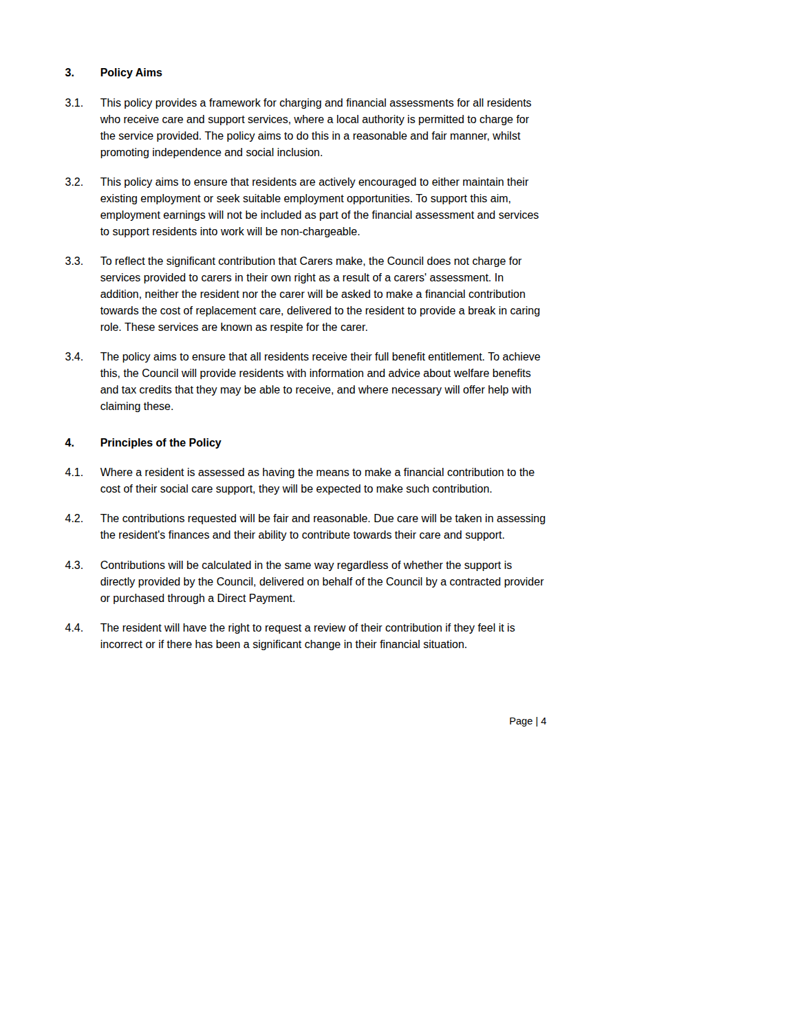3. Policy Aims
3.1. This policy provides a framework for charging and financial assessments for all residents who receive care and support services, where a local authority is permitted to charge for the service provided. The policy aims to do this in a reasonable and fair manner, whilst promoting independence and social inclusion.
3.2. This policy aims to ensure that residents are actively encouraged to either maintain their existing employment or seek suitable employment opportunities. To support this aim, employment earnings will not be included as part of the financial assessment and services to support residents into work will be non-chargeable.
3.3. To reflect the significant contribution that Carers make, the Council does not charge for services provided to carers in their own right as a result of a carers' assessment. In addition, neither the resident nor the carer will be asked to make a financial contribution towards the cost of replacement care, delivered to the resident to provide a break in caring role. These services are known as respite for the carer.
3.4. The policy aims to ensure that all residents receive their full benefit entitlement. To achieve this, the Council will provide residents with information and advice about welfare benefits and tax credits that they may be able to receive, and where necessary will offer help with claiming these.
4. Principles of the Policy
4.1. Where a resident is assessed as having the means to make a financial contribution to the cost of their social care support, they will be expected to make such contribution.
4.2. The contributions requested will be fair and reasonable. Due care will be taken in assessing the resident's finances and their ability to contribute towards their care and support.
4.3. Contributions will be calculated in the same way regardless of whether the support is directly provided by the Council, delivered on behalf of the Council by a contracted provider or purchased through a Direct Payment.
4.4. The resident will have the right to request a review of their contribution if they feel it is incorrect or if there has been a significant change in their financial situation.
Page | 4